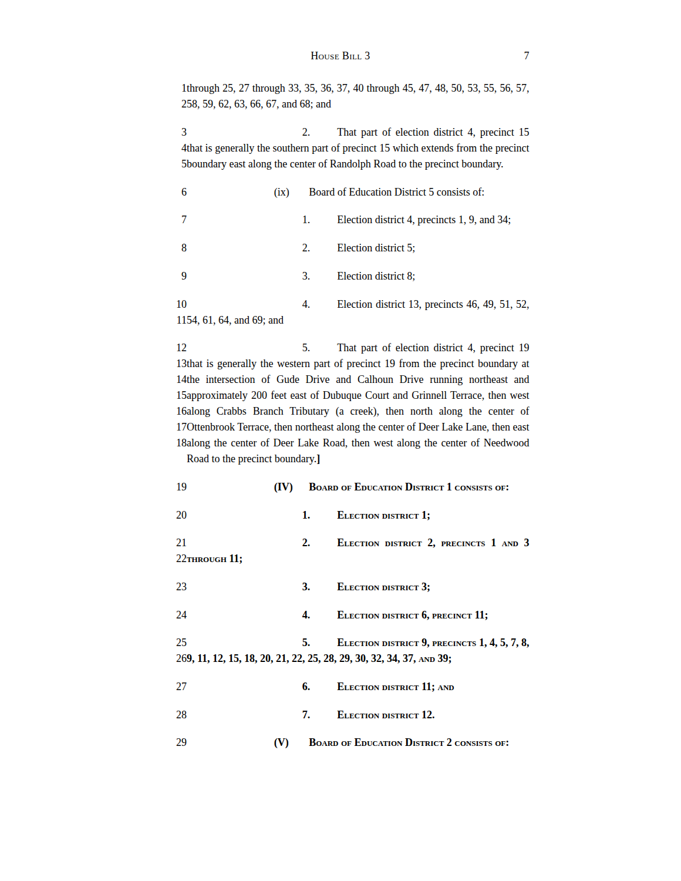House Bill 3 7
| 1 2 | through 25, 27 through 33, 35, 36, 37, 40 through 45, 47, 48, 50, 53, 55, 56, 57, 58, 59, 62, 63, 66, 67, and 68; and |
| 3 4 5 | 2. That part of election district 4, precinct 15 that is generally the southern part of precinct 15 which extends from the precinct boundary east along the center of Randolph Road to the precinct boundary. |
| 6 | (ix) Board of Education District 5 consists of: |
| 7 | 1. Election district 4, precincts 1, 9, and 34; |
| 8 | 2. Election district 5; |
| 9 | 3. Election district 8; |
| 10 11 | 4. Election district 13, precincts 46, 49, 51, 52, 54, 61, 64, and 69; and |
| 12 13 14 15 16 17 18 | 5. That part of election district 4, precinct 19 that is generally the western part of precinct 19 from the precinct boundary at the intersection of Gude Drive and Calhoun Drive running northeast and approximately 200 feet east of Dubuque Court and Grinnell Terrace, then west along Crabbs Branch Tributary (a creek), then north along the center of Ottenbrook Terrace, then northeast along the center of Deer Lake Lane, then east along the center of Deer Lake Road, then west along the center of Needwood Road to the precinct boundary. ] |
| 19 | (IV) Board of Education District 1 consists of: |
| 20 | 1. Election district 1; |
| 21 22 | 2. Election district 2, precincts 1 and 3 through 11; |
| 23 | 3. Election district 3; |
| 24 | 4. Election district 6, precinct 11; |
| 25 26 | 5. Election district 9, precincts 1, 4, 5, 7, 8, 9, 11, 12, 15, 18, 20, 21, 22, 25, 28, 29, 30, 32, 34, 37, and 39; |
| 27 | 6. Election district 11; and |
| 28 | 7. Election district 12. |
| 29 | (V) Board of Education District 2 consists of: |